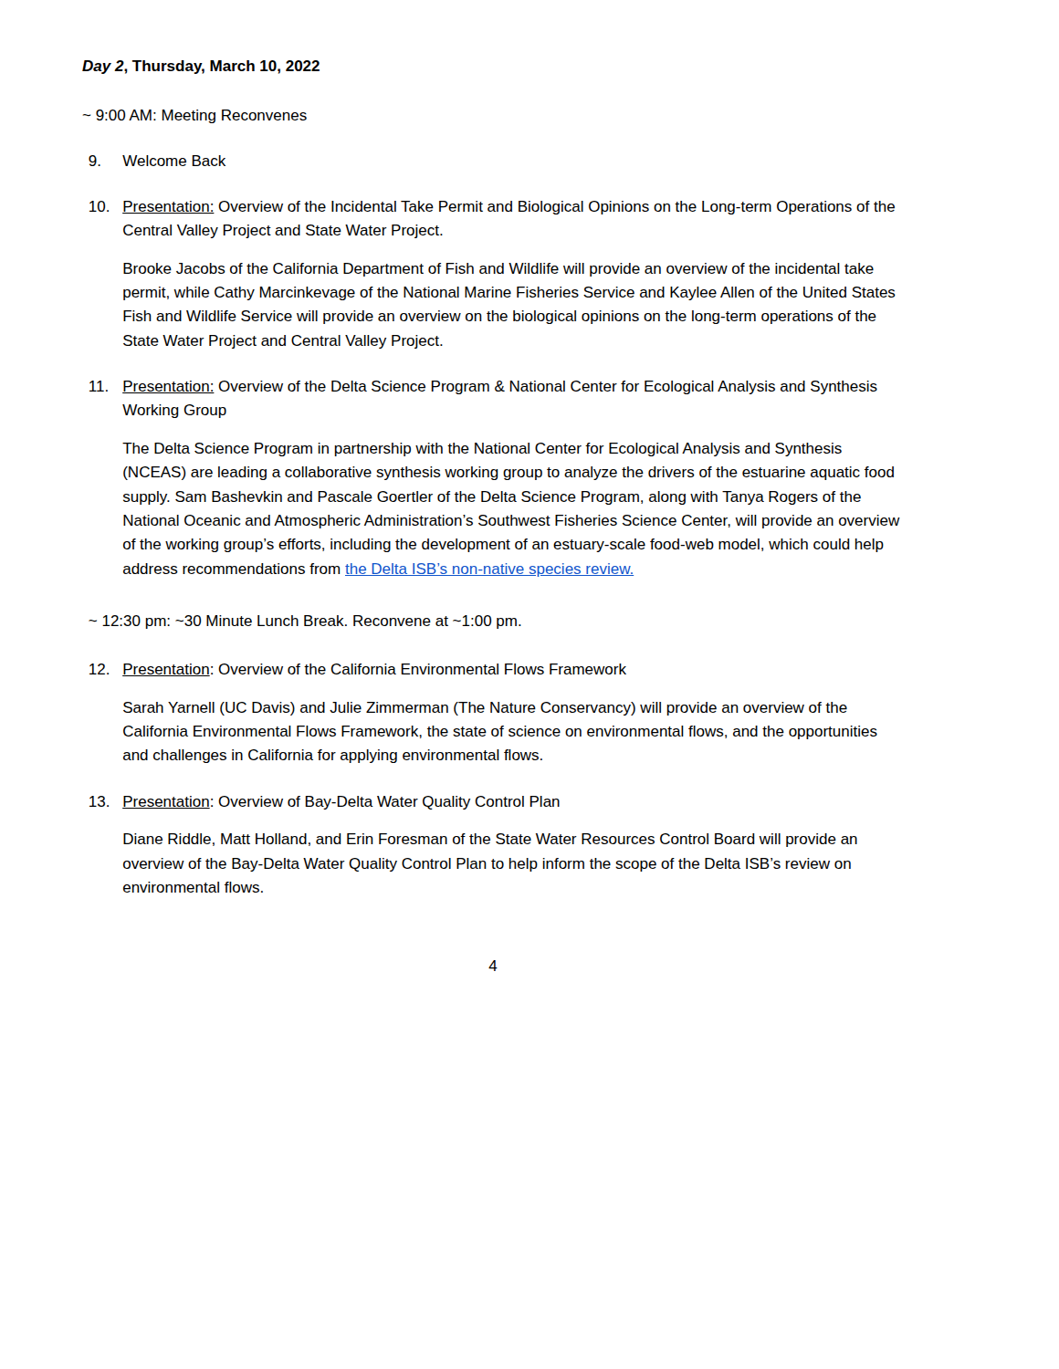Day 2, Thursday, March 10, 2022
~ 9:00 AM: Meeting Reconvenes
Welcome Back
Presentation: Overview of the Incidental Take Permit and Biological Opinions on the Long-term Operations of the Central Valley Project and State Water Project.
Brooke Jacobs of the California Department of Fish and Wildlife will provide an overview of the incidental take permit, while Cathy Marcinkevage of the National Marine Fisheries Service and Kaylee Allen of the United States Fish and Wildlife Service will provide an overview on the biological opinions on the long-term operations of the State Water Project and Central Valley Project.
Presentation: Overview of the Delta Science Program & National Center for Ecological Analysis and Synthesis Working Group
The Delta Science Program in partnership with the National Center for Ecological Analysis and Synthesis (NCEAS) are leading a collaborative synthesis working group to analyze the drivers of the estuarine aquatic food supply. Sam Bashevkin and Pascale Goertler of the Delta Science Program, along with Tanya Rogers of the National Oceanic and Atmospheric Administration’s Southwest Fisheries Science Center, will provide an overview of the working group’s efforts, including the development of an estuary-scale food-web model, which could help address recommendations from the Delta ISB’s non-native species review.
~ 12:30 pm: ~30 Minute Lunch Break. Reconvene at ~1:00 pm.
Presentation: Overview of the California Environmental Flows Framework
Sarah Yarnell (UC Davis) and Julie Zimmerman (The Nature Conservancy) will provide an overview of the California Environmental Flows Framework, the state of science on environmental flows, and the opportunities and challenges in California for applying environmental flows.
Presentation: Overview of Bay-Delta Water Quality Control Plan
Diane Riddle, Matt Holland, and Erin Foresman of the State Water Resources Control Board will provide an overview of the Bay-Delta Water Quality Control Plan to help inform the scope of the Delta ISB’s review on environmental flows.
4